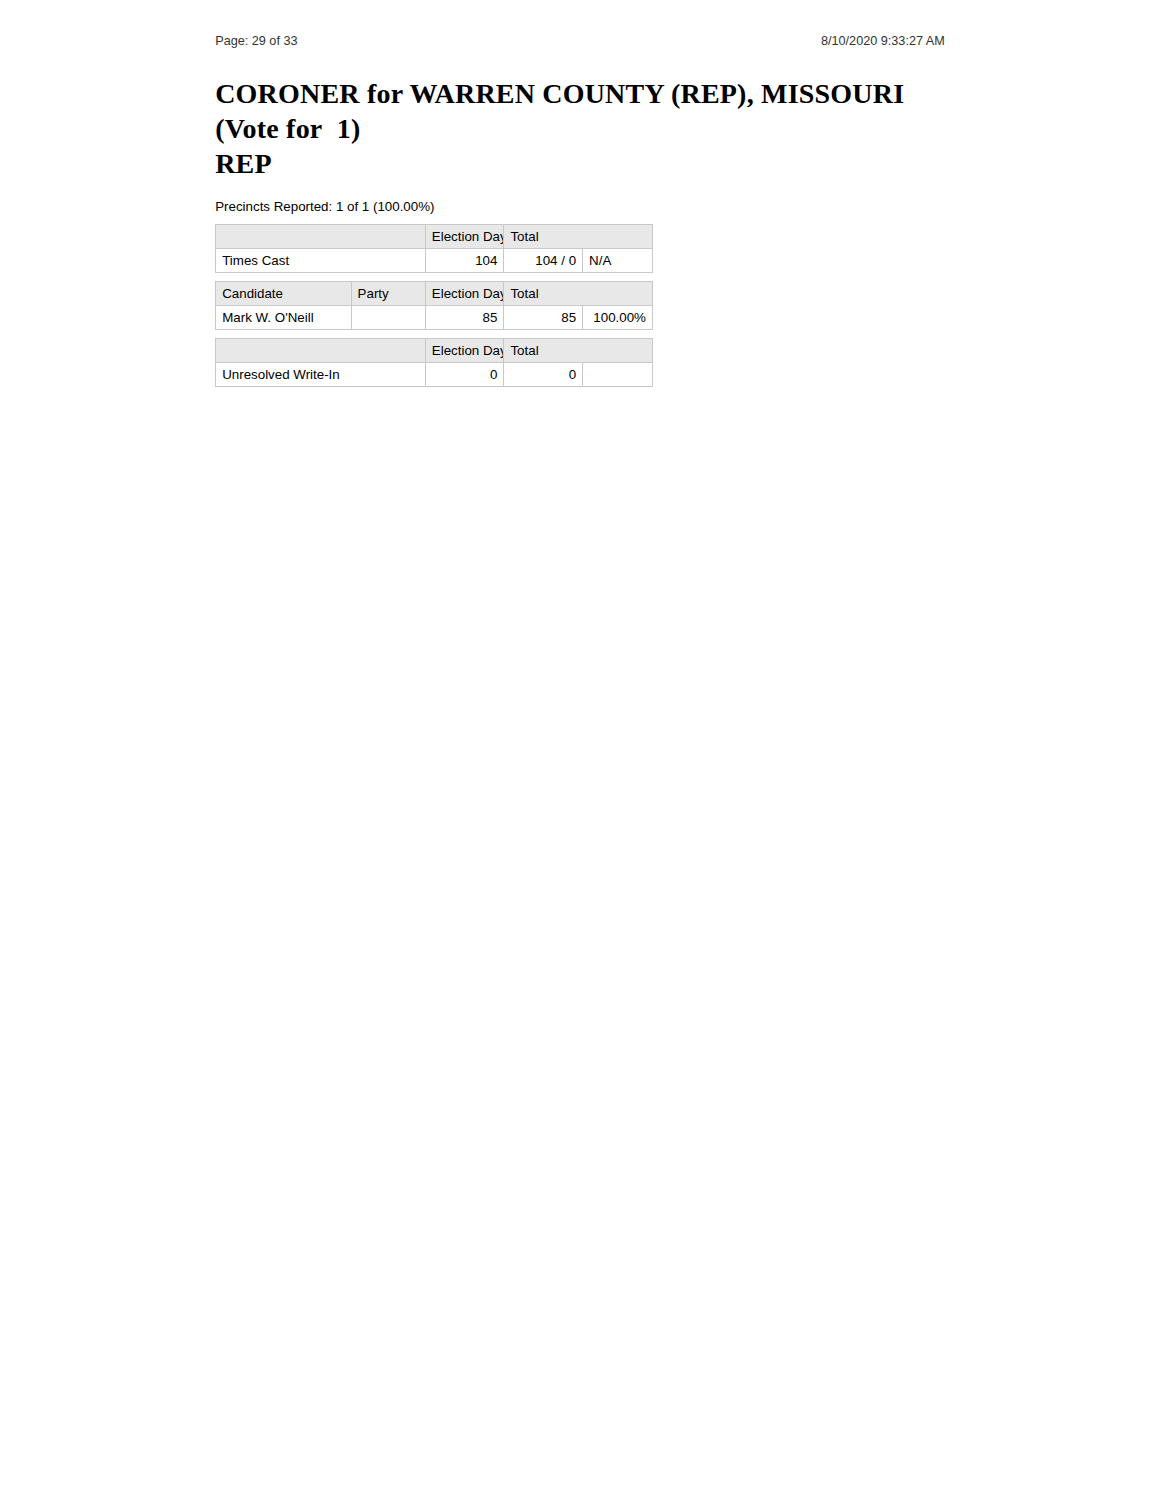Page: 29 of 33
8/10/2020 9:33:27 AM
CORONER for WARREN COUNTY (REP), MISSOURI (Vote for 1)
REP
Precincts Reported: 1 of 1 (100.00%)
| | Election Day | Total |
| --- | --- | --- |
| Times Cast | 104 | 104 / 0 | N/A |
| Candidate | Party | Election Day | Total |
| --- | --- | --- | --- |
| Mark W. O'Neill | | 85 | 85 | 100.00% |
| | Election Day | Total |
| --- | --- | --- |
| Unresolved Write-In | 0 | 0 | |